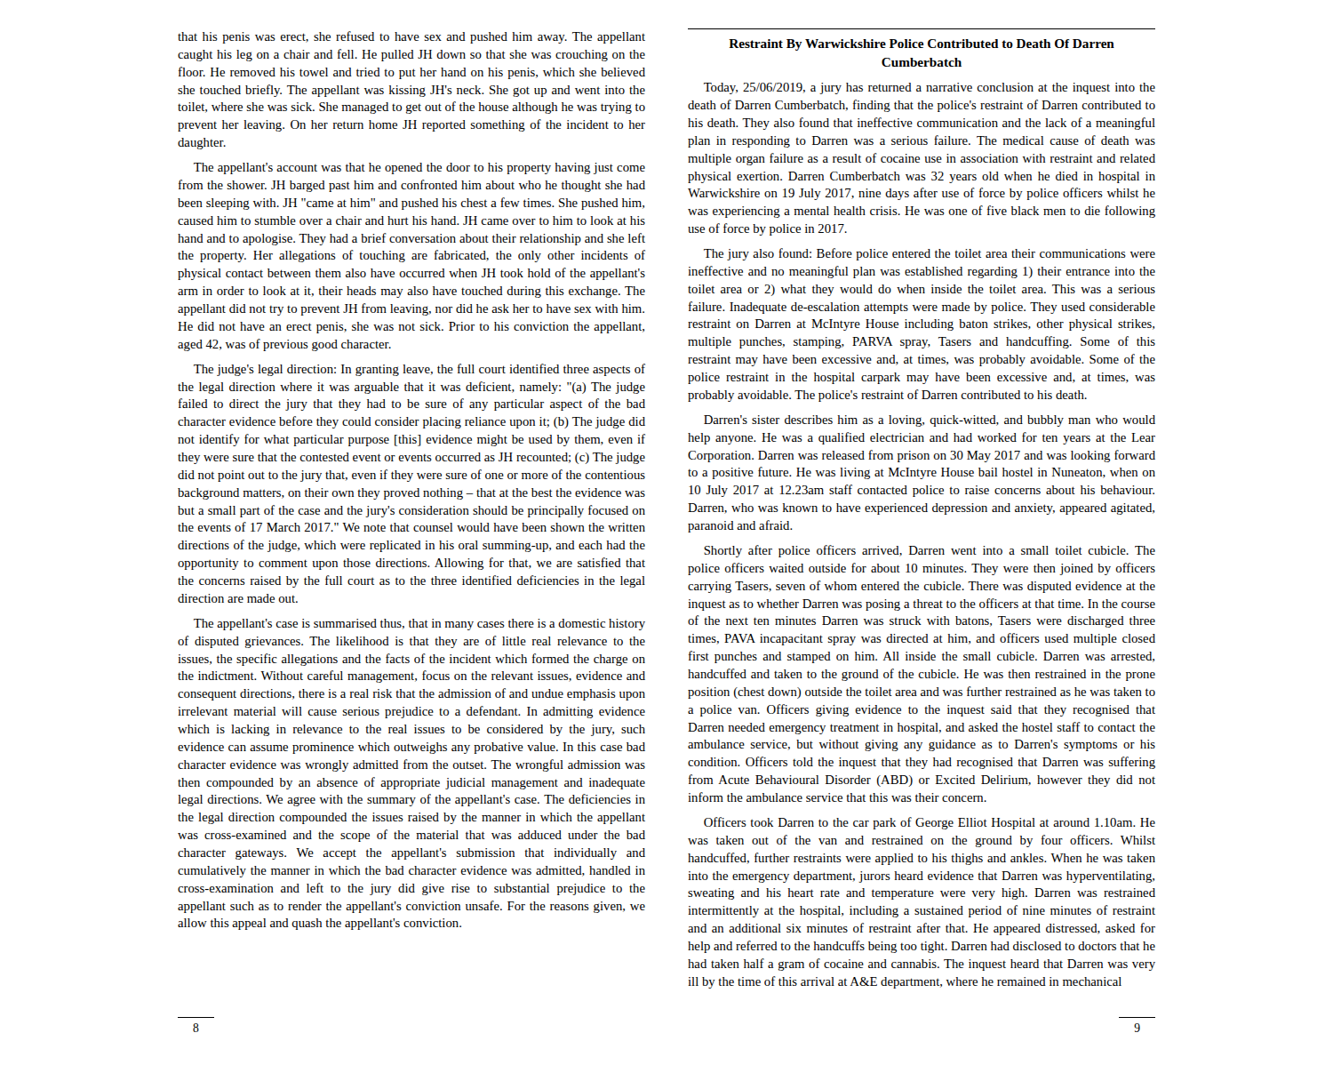that his penis was erect, she refused to have sex and pushed him away. The appellant caught his leg on a chair and fell. He pulled JH down so that she was crouching on the floor. He removed his towel and tried to put her hand on his penis, which she believed she touched briefly. The appellant was kissing JH's neck. She got up and went into the toilet, where she was sick. She managed to get out of the house although he was trying to prevent her leaving. On her return home JH reported something of the incident to her daughter.
The appellant's account was that he opened the door to his property having just come from the shower. JH barged past him and confronted him about who he thought she had been sleeping with. JH "came at him" and pushed his chest a few times. She pushed him, caused him to stumble over a chair and hurt his hand. JH came over to him to look at his hand and to apologise. They had a brief conversation about their relationship and she left the property. Her allegations of touching are fabricated, the only other incidents of physical contact between them also have occurred when JH took hold of the appellant's arm in order to look at it, their heads may also have touched during this exchange. The appellant did not try to prevent JH from leaving, nor did he ask her to have sex with him. He did not have an erect penis, she was not sick. Prior to his conviction the appellant, aged 42, was of previous good character.
The judge's legal direction: In granting leave, the full court identified three aspects of the legal direction where it was arguable that it was deficient, namely: "(a) The judge failed to direct the jury that they had to be sure of any particular aspect of the bad character evidence before they could consider placing reliance upon it; (b) The judge did not identify for what particular purpose [this] evidence might be used by them, even if they were sure that the contested event or events occurred as JH recounted; (c) The judge did not point out to the jury that, even if they were sure of one or more of the contentious background matters, on their own they proved nothing – that at the best the evidence was but a small part of the case and the jury's consideration should be principally focused on the events of 17 March 2017." We note that counsel would have been shown the written directions of the judge, which were replicated in his oral summing-up, and each had the opportunity to comment upon those directions. Allowing for that, we are satisfied that the concerns raised by the full court as to the three identified deficiencies in the legal direction are made out.
The appellant's case is summarised thus, that in many cases there is a domestic history of disputed grievances. The likelihood is that they are of little real relevance to the issues, the specific allegations and the facts of the incident which formed the charge on the indictment. Without careful management, focus on the relevant issues, evidence and consequent directions, there is a real risk that the admission of and undue emphasis upon irrelevant material will cause serious prejudice to a defendant. In admitting evidence which is lacking in relevance to the real issues to be considered by the jury, such evidence can assume prominence which outweighs any probative value. In this case bad character evidence was wrongly admitted from the outset. The wrongful admission was then compounded by an absence of appropriate judicial management and inadequate legal directions. We agree with the summary of the appellant's case. The deficiencies in the legal direction compounded the issues raised by the manner in which the appellant was cross-examined and the scope of the material that was adduced under the bad character gateways. We accept the appellant's submission that individually and cumulatively the manner in which the bad character evidence was admitted, handled in cross-examination and left to the jury did give rise to substantial prejudice to the appellant such as to render the appellant's conviction unsafe. For the reasons given, we allow this appeal and quash the appellant's conviction.
Restraint By Warwickshire Police Contributed to Death Of Darren Cumberbatch
Today, 25/06/2019, a jury has returned a narrative conclusion at the inquest into the death of Darren Cumberbatch, finding that the police's restraint of Darren contributed to his death. They also found that ineffective communication and the lack of a meaningful plan in responding to Darren was a serious failure. The medical cause of death was multiple organ failure as a result of cocaine use in association with restraint and related physical exertion. Darren Cumberbatch was 32 years old when he died in hospital in Warwickshire on 19 July 2017, nine days after use of force by police officers whilst he was experiencing a mental health crisis. He was one of five black men to die following use of force by police in 2017.
The jury also found: Before police entered the toilet area their communications were ineffective and no meaningful plan was established regarding 1) their entrance into the toilet area or 2) what they would do when inside the toilet area. This was a serious failure. Inadequate de-escalation attempts were made by police. They used considerable restraint on Darren at McIntyre House including baton strikes, other physical strikes, multiple punches, stamping, PARVA spray, Tasers and handcuffing. Some of this restraint may have been excessive and, at times, was probably avoidable. Some of the police restraint in the hospital carpark may have been excessive and, at times, was probably avoidable. The police's restraint of Darren contributed to his death.
Darren's sister describes him as a loving, quick-witted, and bubbly man who would help anyone. He was a qualified electrician and had worked for ten years at the Lear Corporation. Darren was released from prison on 30 May 2017 and was looking forward to a positive future. He was living at McIntyre House bail hostel in Nuneaton, when on 10 July 2017 at 12.23am staff contacted police to raise concerns about his behaviour. Darren, who was known to have experienced depression and anxiety, appeared agitated, paranoid and afraid.
Shortly after police officers arrived, Darren went into a small toilet cubicle. The police officers waited outside for about 10 minutes. They were then joined by officers carrying Tasers, seven of whom entered the cubicle. There was disputed evidence at the inquest as to whether Darren was posing a threat to the officers at that time. In the course of the next ten minutes Darren was struck with batons, Tasers were discharged three times, PAVA incapacitant spray was directed at him, and officers used multiple closed first punches and stamped on him. All inside the small cubicle. Darren was arrested, handcuffed and taken to the ground of the cubicle. He was then restrained in the prone position (chest down) outside the toilet area and was further restrained as he was taken to a police van. Officers giving evidence to the inquest said that they recognised that Darren needed emergency treatment in hospital, and asked the hostel staff to contact the ambulance service, but without giving any guidance as to Darren's symptoms or his condition. Officers told the inquest that they had recognised that Darren was suffering from Acute Behavioural Disorder (ABD) or Excited Delirium, however they did not inform the ambulance service that this was their concern.
Officers took Darren to the car park of George Elliot Hospital at around 1.10am. He was taken out of the van and restrained on the ground by four officers. Whilst handcuffed, further restraints were applied to his thighs and ankles. When he was taken into the emergency department, jurors heard evidence that Darren was hyperventilating, sweating and his heart rate and temperature were very high. Darren was restrained intermittently at the hospital, including a sustained period of nine minutes of restraint and an additional six minutes of restraint after that. He appeared distressed, asked for help and referred to the handcuffs being too tight. Darren had disclosed to doctors that he had taken half a gram of cocaine and cannabis. The inquest heard that Darren was very ill by the time of this arrival at A&E department, where he remained in mechanical
8 9